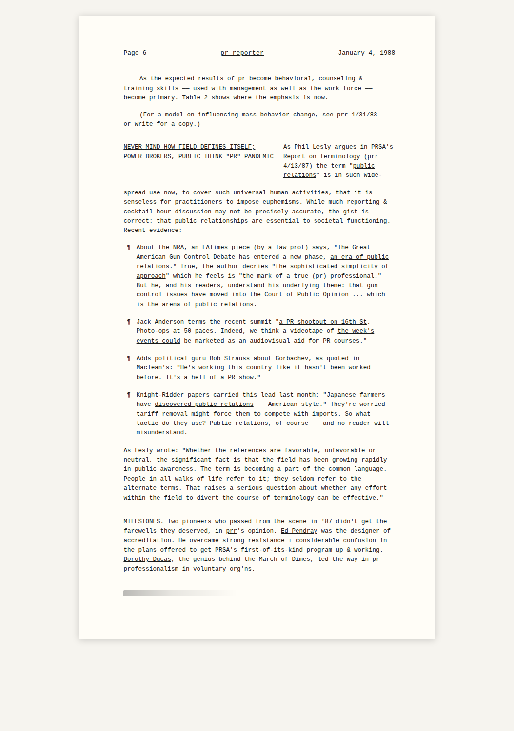Page 6
pr reporter
January 4, 1988
As the expected results of pr become behavioral, counseling & training skills —— used with management as well as the work force —— become primary. Table 2 shows where the emphasis is now.
(For a model on influencing mass behavior change, see prr 1/31/83 —— or write for a copy.)
NEVER MIND HOW FIELD DEFINES ITSELF; POWER BROKERS, PUBLIC THINK "PR" PANDEMIC
As Phil Lesly argues in PRSA's Report on Terminology (prr 4/13/87) the term "public relations" is in such wide-
spread use now, to cover such universal human activities, that it is senseless for practitioners to impose euphemisms. While much reporting & cocktail hour discussion may not be precisely accurate, the gist is correct: that public relationships are essential to societal functioning. Recent evidence:
About the NRA, an LATimes piece (by a law prof) says, "The Great American Gun Control Debate has entered a new phase, an era of public relations." True, the author decries "the sophisticated simplicity of approach" which he feels is "the mark of a true (pr) professional." But he, and his readers, understand his underlying theme: that gun control issues have moved into the Court of Public Opinion ... which is the arena of public relations.
Jack Anderson terms the recent summit "a PR shootout on 16th St. Photo-ops at 50 paces. Indeed, we think a videotape of the week's events could be marketed as an audiovisual aid for PR courses."
Adds political guru Bob Strauss about Gorbachev, as quoted in Maclean's: "He's working this country like it hasn't been worked before. It's a hell of a PR show."
Knight-Ridder papers carried this lead last month: "Japanese farmers have discovered public relations —— American style." They're worried tariff removal might force them to compete with imports. So what tactic do they use? Public relations, of course —— and no reader will misunderstand.
As Lesly wrote: "Whether the references are favorable, unfavorable or neutral, the significant fact is that the field has been growing rapidly in public awareness. The term is becoming a part of the common language. People in all walks of life refer to it; they seldom refer to the alternate terms. That raises a serious question about whether any effort within the field to divert the course of terminology can be effective."
MILESTONES. Two pioneers who passed from the scene in '87 didn't get the farewells they deserved, in prr's opinion. Ed Pendray was the designer of accreditation. He overcame strong resistance + considerable confusion in the plans offered to get PRSA's first-of-its-kind program up & working. Dorothy Ducas, the genius behind the March of Dimes, led the way in pr professionalism in voluntary org'ns.